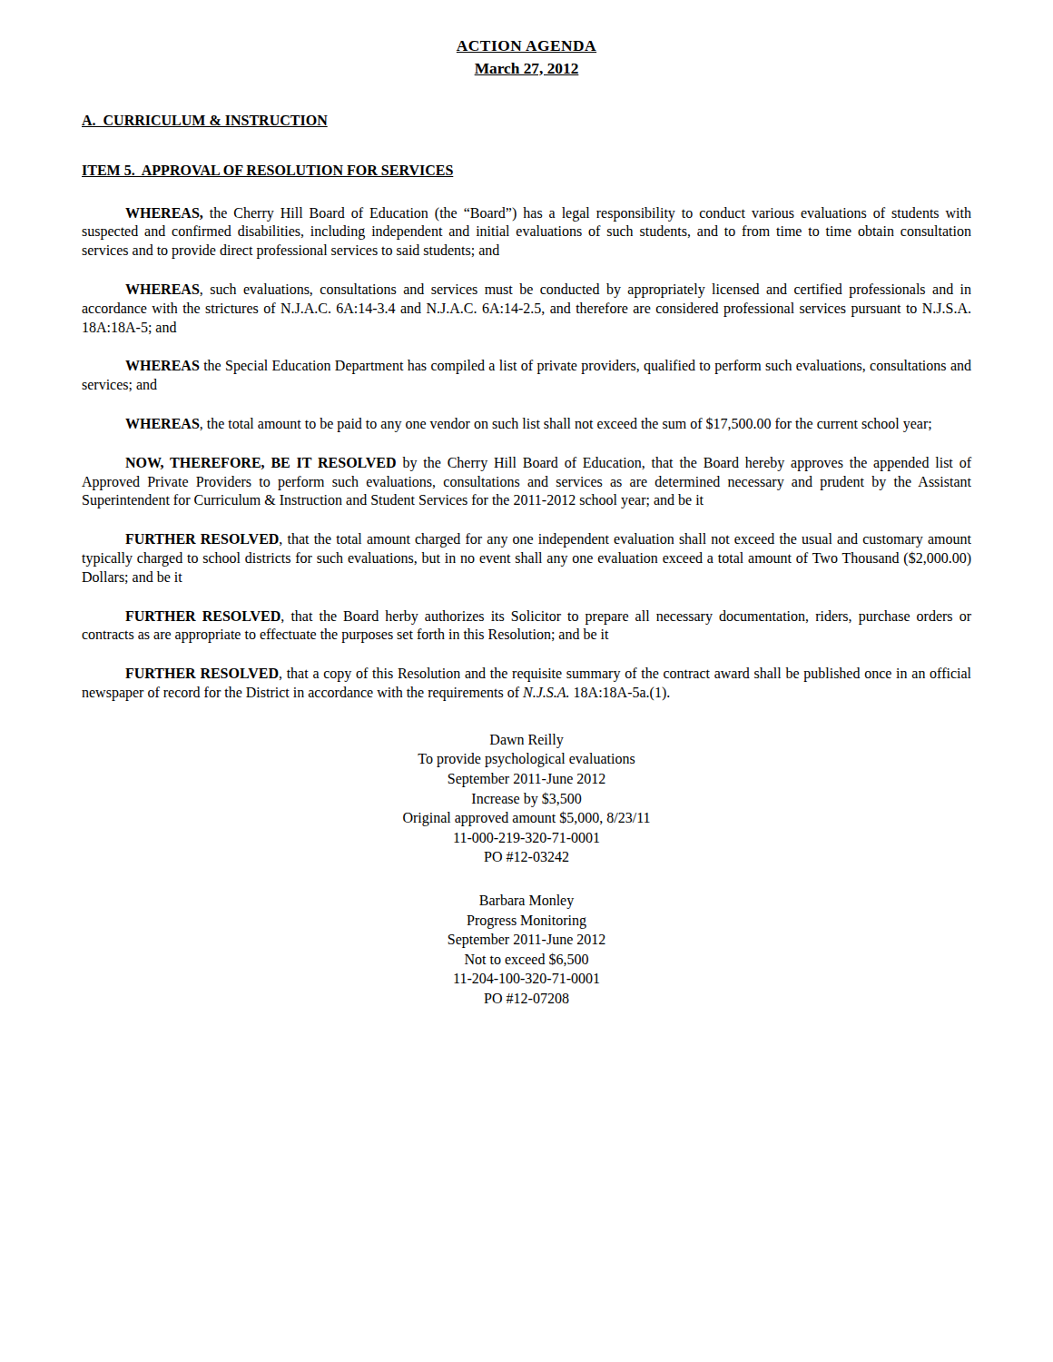ACTION AGENDA
March 27, 2012
A. CURRICULUM & INSTRUCTION
ITEM 5. APPROVAL OF RESOLUTION FOR SERVICES
WHEREAS, the Cherry Hill Board of Education (the “Board”) has a legal responsibility to conduct various evaluations of students with suspected and confirmed disabilities, including independent and initial evaluations of such students, and to from time to time obtain consultation services and to provide direct professional services to said students; and
WHEREAS, such evaluations, consultations and services must be conducted by appropriately licensed and certified professionals and in accordance with the strictures of N.J.A.C. 6A:14-3.4 and N.J.A.C. 6A:14-2.5, and therefore are considered professional services pursuant to N.J.S.A. 18A:18A-5; and
WHEREAS the Special Education Department has compiled a list of private providers, qualified to perform such evaluations, consultations and services; and
WHEREAS, the total amount to be paid to any one vendor on such list shall not exceed the sum of $17,500.00 for the current school year;
NOW, THEREFORE, BE IT RESOLVED by the Cherry Hill Board of Education, that the Board hereby approves the appended list of Approved Private Providers to perform such evaluations, consultations and services as are determined necessary and prudent by the Assistant Superintendent for Curriculum & Instruction and Student Services for the 2011-2012 school year; and be it
FURTHER RESOLVED, that the total amount charged for any one independent evaluation shall not exceed the usual and customary amount typically charged to school districts for such evaluations, but in no event shall any one evaluation exceed a total amount of Two Thousand ($2,000.00) Dollars; and be it
FURTHER RESOLVED, that the Board herby authorizes its Solicitor to prepare all necessary documentation, riders, purchase orders or contracts as are appropriate to effectuate the purposes set forth in this Resolution; and be it
FURTHER RESOLVED, that a copy of this Resolution and the requisite summary of the contract award shall be published once in an official newspaper of record for the District in accordance with the requirements of N.J.S.A. 18A:18A-5a.(1).
Dawn Reilly
To provide psychological evaluations
September 2011-June 2012
Increase by $3,500
Original approved amount $5,000, 8/23/11
11-000-219-320-71-0001
PO #12-03242
Barbara Monley
Progress Monitoring
September 2011-June 2012
Not to exceed $6,500
11-204-100-320-71-0001
PO #12-07208